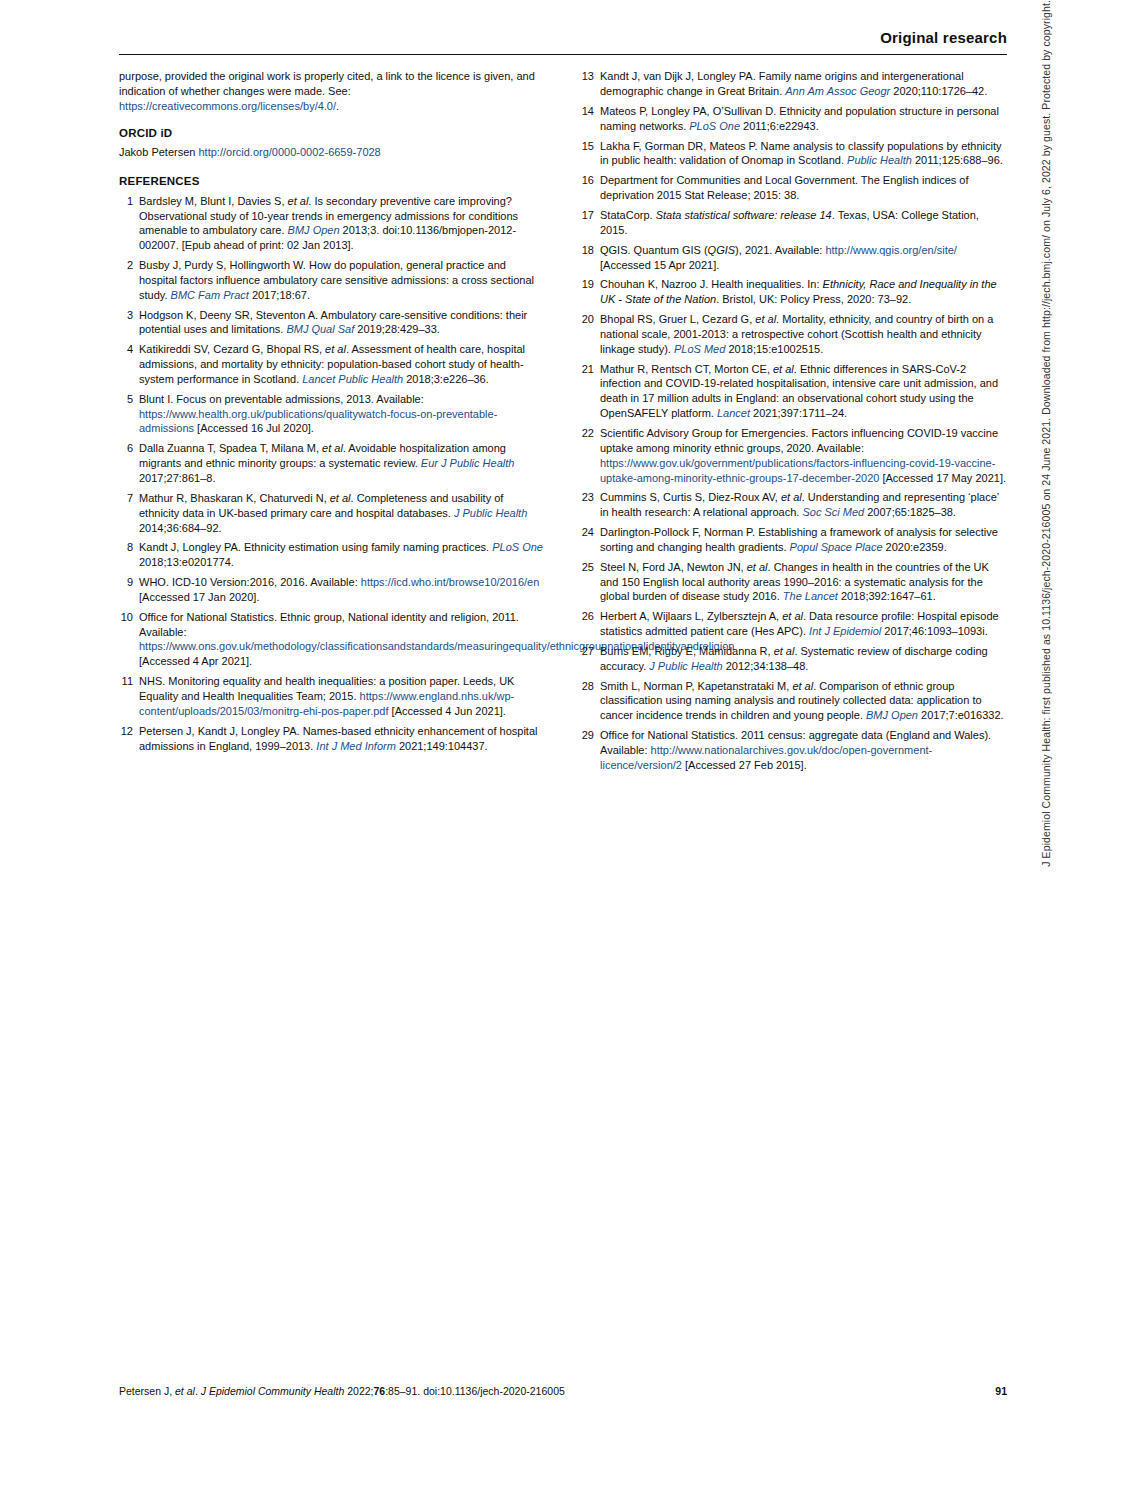J Epidemiol Community Health: first published as 10.1136/jech-2020-216005 on 24 June 2021. Downloaded from http://jech.bmj.com/ on July 6, 2022 by guest. Protected by copyright.
Original research
purpose, provided the original work is properly cited, a link to the licence is given, and indication of whether changes were made. See: https://creativecommons.org/licenses/by/4.0/.
ORCID iD
Jakob Petersen http://orcid.org/0000-0002-6659-7028
REFERENCES
Bardsley M, Blunt I, Davies S, et al. Is secondary preventive care improving? Observational study of 10-year trends in emergency admissions for conditions amenable to ambulatory care. BMJ Open 2013;3. doi:10.1136/bmjopen-2012-002007. [Epub ahead of print: 02 Jan 2013].
Busby J, Purdy S, Hollingworth W. How do population, general practice and hospital factors influence ambulatory care sensitive admissions: a cross sectional study. BMC Fam Pract 2017;18:67.
Hodgson K, Deeny SR, Steventon A. Ambulatory care-sensitive conditions: their potential uses and limitations. BMJ Qual Saf 2019;28:429–33.
Katikireddi SV, Cezard G, Bhopal RS, et al. Assessment of health care, hospital admissions, and mortality by ethnicity: population-based cohort study of health-system performance in Scotland. Lancet Public Health 2018;3:e226–36.
Blunt I. Focus on preventable admissions, 2013. Available: https://www.health.org.uk/publications/qualitywatch-focus-on-preventable-admissions [Accessed 16 Jul 2020].
Dalla Zuanna T, Spadea T, Milana M, et al. Avoidable hospitalization among migrants and ethnic minority groups: a systematic review. Eur J Public Health 2017;27:861–8.
Mathur R, Bhaskaran K, Chaturvedi N, et al. Completeness and usability of ethnicity data in UK-based primary care and hospital databases. J Public Health 2014;36:684–92.
Kandt J, Longley PA. Ethnicity estimation using family naming practices. PLoS One 2018;13:e0201774.
WHO. ICD-10 Version:2016, 2016. Available: https://icd.who.int/browse10/2016/en [Accessed 17 Jan 2020].
Office for National Statistics. Ethnic group, National identity and religion, 2011. Available: https://www.ons.gov.uk/methodology/classificationsandstandards/measuringequality/ethnicgroupnationalidentityandreligion [Accessed 4 Apr 2021].
NHS. Monitoring equality and health inequalities: a position paper. Leeds, UK Equality and Health Inequalities Team; 2015. https://www.england.nhs.uk/wp-content/uploads/2015/03/monitrg-ehi-pos-paper.pdf [Accessed 4 Jun 2021].
Petersen J, Kandt J, Longley PA. Names-based ethnicity enhancement of hospital admissions in England, 1999–2013. Int J Med Inform 2021;149:104437.
Kandt J, van Dijk J, Longley PA. Family name origins and intergenerational demographic change in Great Britain. Ann Am Assoc Geogr 2020;110:1726–42.
Mateos P, Longley PA, O’Sullivan D. Ethnicity and population structure in personal naming networks. PLoS One 2011;6:e22943.
Lakha F, Gorman DR, Mateos P. Name analysis to classify populations by ethnicity in public health: validation of Onomap in Scotland. Public Health 2011;125:688–96.
Department for Communities and Local Government. The English indices of deprivation 2015 Stat Release; 2015: 38.
StataCorp. Stata statistical software: release 14. Texas, USA: College Station, 2015.
QGIS. Quantum GIS (QGIS), 2021. Available: http://www.qgis.org/en/site/ [Accessed 15 Apr 2021].
Chouhan K, Nazroo J. Health inequalities. In: Ethnicity, Race and Inequality in the UK - State of the Nation. Bristol, UK: Policy Press, 2020: 73–92.
Bhopal RS, Gruer L, Cezard G, et al. Mortality, ethnicity, and country of birth on a national scale, 2001-2013: a retrospective cohort (Scottish health and ethnicity linkage study). PLoS Med 2018;15:e1002515.
Mathur R, Rentsch CT, Morton CE, et al. Ethnic differences in SARS-CoV-2 infection and COVID-19-related hospitalisation, intensive care unit admission, and death in 17 million adults in England: an observational cohort study using the OpenSAFELY platform. Lancet 2021;397:1711–24.
Scientific Advisory Group for Emergencies. Factors influencing COVID-19 vaccine uptake among minority ethnic groups, 2020. Available: https://www.gov.uk/government/publications/factors-influencing-covid-19-vaccine-uptake-among-minority-ethnic-groups-17-december-2020 [Accessed 17 May 2021].
Cummins S, Curtis S, Diez-Roux AV, et al. Understanding and representing ‘place’ in health research: A relational approach. Soc Sci Med 2007;65:1825–38.
Darlington-Pollock F, Norman P. Establishing a framework of analysis for selective sorting and changing health gradients. Popul Space Place 2020:e2359.
Steel N, Ford JA, Newton JN, et al. Changes in health in the countries of the UK and 150 English local authority areas 1990–2016: a systematic analysis for the global burden of disease study 2016. The Lancet 2018;392:1647–61.
Herbert A, Wijlaars L, Zylbersztejn A, et al. Data resource profile: Hospital episode statistics admitted patient care (Hes APC). Int J Epidemiol 2017;46:1093–1093i.
Burns EM, Rigby E, Mamidanna R, et al. Systematic review of discharge coding accuracy. J Public Health 2012;34:138–48.
Smith L, Norman P, Kapetanstrataki M, et al. Comparison of ethnic group classification using naming analysis and routinely collected data: application to cancer incidence trends in children and young people. BMJ Open 2017;7:e016332.
Office for National Statistics. 2011 census: aggregate data (England and Wales). Available: http://www.nationalarchives.gov.uk/doc/open-government-licence/version/2 [Accessed 27 Feb 2015].
Petersen J, et al. J Epidemiol Community Health 2022;76:85–91. doi:10.1136/jech-2020-216005
91